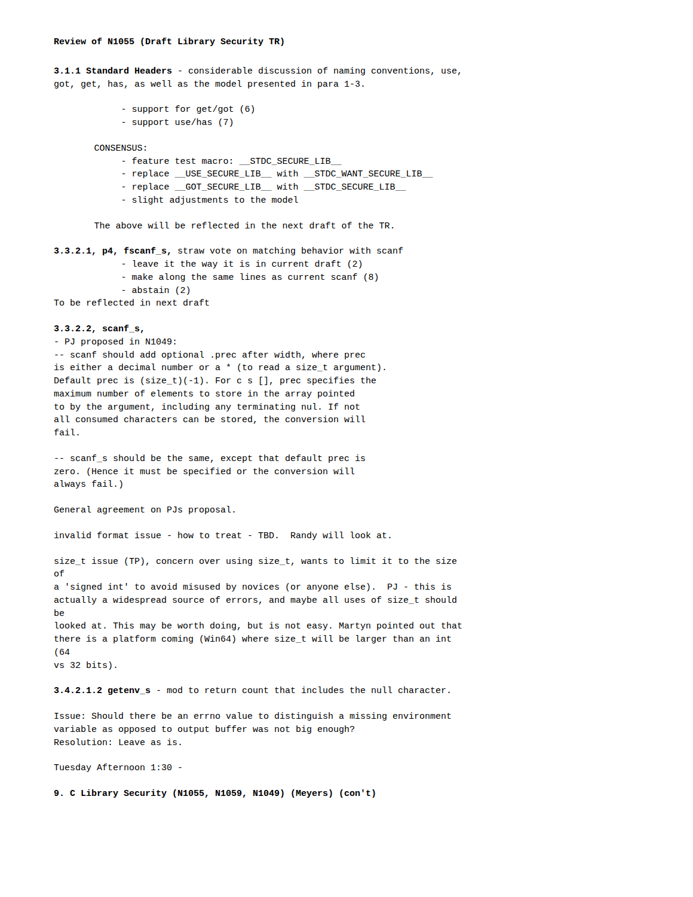Review of N1055 (Draft Library Security TR)
3.1.1 Standard Headers - considerable discussion of naming conventions, use,
got, get, has, as well as the model presented in para 1-3.
- support for get/got (6)
- support use/has (7)
CONSENSUS:
- feature test macro: __STDC_SECURE_LIB__
- replace __USE_SECURE_LIB__ with __STDC_WANT_SECURE_LIB__
- replace __GOT_SECURE_LIB__ with __STDC_SECURE_LIB__
- slight adjustments to the model
The above will be reflected in the next draft of the TR.
3.3.2.1, p4, fscanf_s, straw vote on matching behavior with scanf
- leave it the way it is in current draft (2)
- make along the same lines as current scanf (8)
- abstain (2)
To be reflected in next draft
3.3.2.2, scanf_s,
- PJ proposed in N1049:
-- scanf should add optional .prec after width, where prec
is either a decimal number or a * (to read a size_t argument).
Default prec is (size_t)(-1). For c s [], prec specifies the
maximum number of elements to store in the array pointed
to by the argument, including any terminating nul. If not
all consumed characters can be stored, the conversion will
fail.
-- scanf_s should be the same, except that default prec is
zero. (Hence it must be specified or the conversion will
always fail.)
General agreement on PJs proposal.
invalid format issue - how to treat - TBD. Randy will look at.
size_t issue (TP), concern over using size_t, wants to limit it to the size of
a 'signed int' to avoid misused by novices (or anyone else). PJ - this is
actually a widespread source of errors, and maybe all uses of size_t should be
looked at. This may be worth doing, but is not easy. Martyn pointed out that
there is a platform coming (Win64) where size_t will be larger than an int (64
vs 32 bits).
3.4.2.1.2 getenv_s - mod to return count that includes the null character.
Issue: Should there be an errno value to distinguish a missing environment
variable as opposed to output buffer was not big enough?
Resolution: Leave as is.
Tuesday Afternoon 1:30 -
9. C Library Security (N1055, N1059, N1049) (Meyers) (con't)